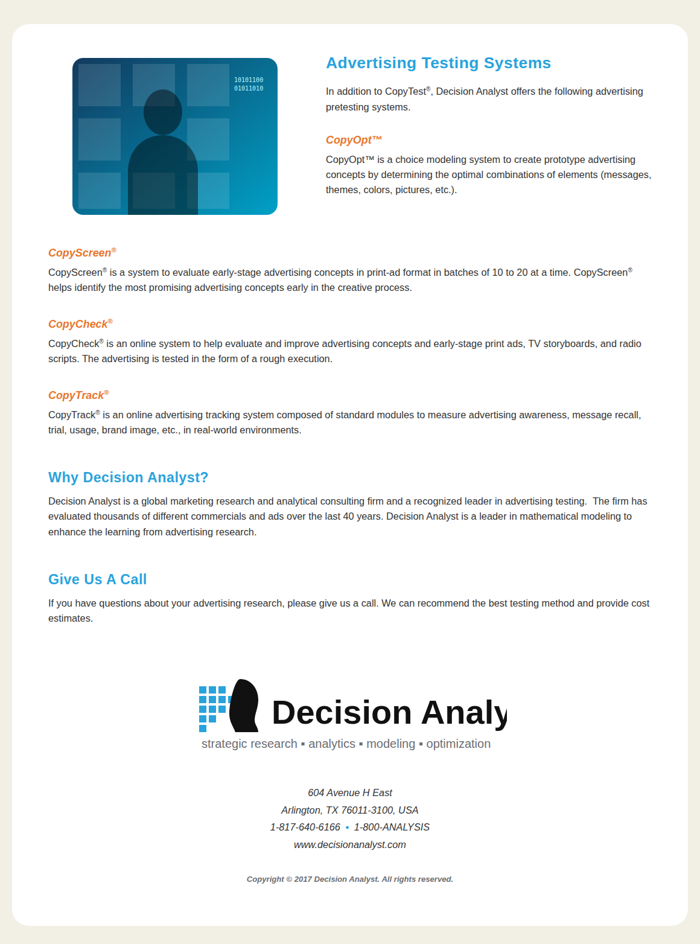Advertising Testing Systems
In addition to CopyTest®, Decision Analyst offers the following advertising pretesting systems.
CopyOpt™
CopyOpt™ is a choice modeling system to create prototype advertising concepts by determining the optimal combinations of elements (messages, themes, colors, pictures, etc.).
CopyScreen®
CopyScreen® is a system to evaluate early-stage advertising concepts in print-ad format in batches of 10 to 20 at a time. CopyScreen® helps identify the most promising advertising concepts early in the creative process.
CopyCheck®
CopyCheck® is an online system to help evaluate and improve advertising concepts and early-stage print ads, TV storyboards, and radio scripts. The advertising is tested in the form of a rough execution.
CopyTrack®
CopyTrack® is an online advertising tracking system composed of standard modules to measure advertising awareness, message recall, trial, usage, brand image, etc., in real-world environments.
Why Decision Analyst?
Decision Analyst is a global marketing research and analytical consulting firm and a recognized leader in advertising testing. The firm has evaluated thousands of different commercials and ads over the last 40 years. Decision Analyst is a leader in mathematical modeling to enhance the learning from advertising research.
Give Us A Call
If you have questions about your advertising research, please give us a call. We can recommend the best testing method and provide cost estimates.
604 Avenue H East
Arlington, TX 76011-3100, USA
1-817-640-6166 ▪ 1-800-ANALYSIS
www.decisionanalyst.com
Copyright © 2017 Decision Analyst. All rights reserved.